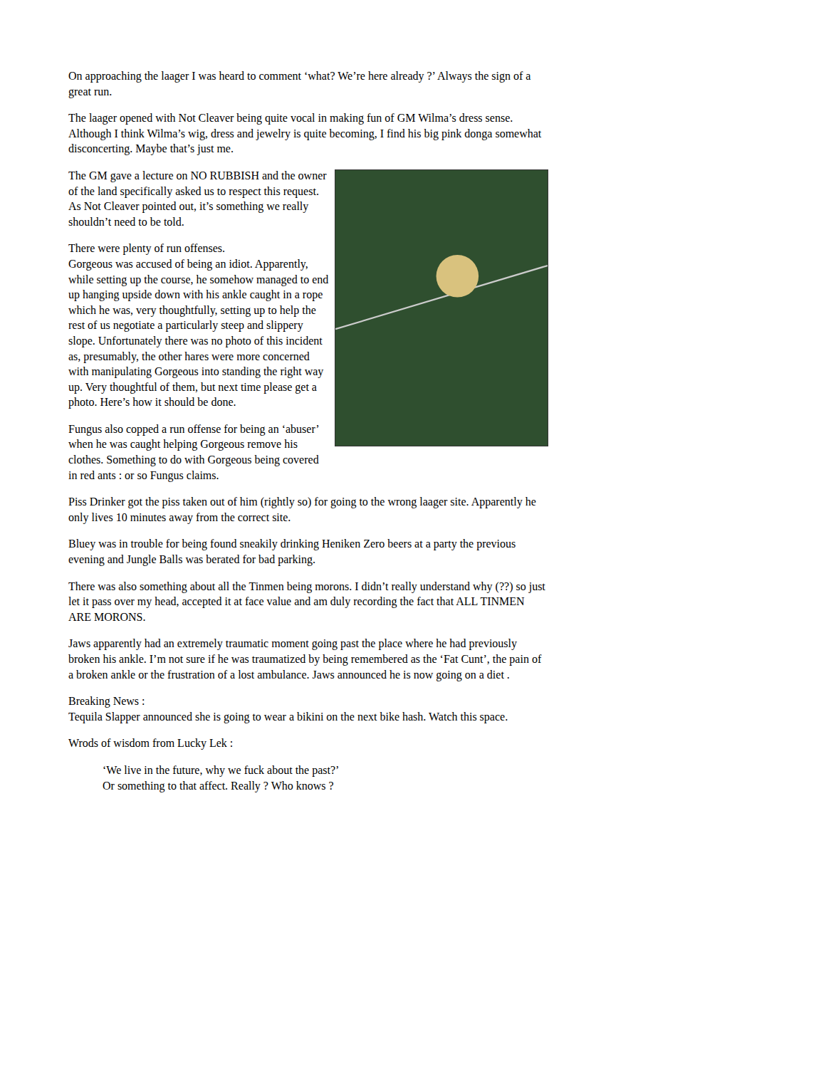On approaching the laager I was heard to comment ‘what? We’re here already ?’ Always the sign of a great run.
The laager opened with Not Cleaver being quite vocal in making fun of GM Wilma’s dress sense. Although I think Wilma’s wig, dress and jewelry is quite becoming, I find his big pink donga somewhat disconcerting. Maybe that’s just me.
The GM gave a lecture on NO RUBBISH and the owner of the land specifically asked us to respect this request. As Not Cleaver pointed out, it’s something we really shouldn’t need to be told.
There were plenty of run offenses.
Gorgeous was accused of being an idiot. Apparently, while setting up the course, he somehow managed to end up hanging upside down with his ankle caught in a rope which he was, very thoughtfully, setting up to help the rest of us negotiate a particularly steep and slippery slope. Unfortunately there was no photo of this incident as, presumably, the other hares were more concerned with manipulating Gorgeous into standing the right way up. Very thoughtful of them, but next time please get a photo. Here’s how it should be done.
Fungus also copped a run offense for being an ‘abuser’ when he was caught helping Gorgeous remove his clothes. Something to do with Gorgeous being covered in red ants : or so Fungus claims.
Piss Drinker got the piss taken out of him (rightly so) for going to the wrong laager site. Apparently he only lives 10 minutes away from the correct site.
Bluey was in trouble for being found sneakily drinking Heniken Zero beers at a party the previous evening and Jungle Balls was berated for bad parking.
There was also something about all the Tinmen being morons. I didn’t really understand why (??) so just let it pass over my head, accepted it at face value and am duly recording the fact that ALL TINMEN ARE MORONS.
Jaws apparently had an extremely traumatic moment going past the place where he had previously broken his ankle. I’m not sure if he was traumatized by being remembered as the ‘Fat Cunt’, the pain of a broken ankle or the frustration of a lost ambulance. Jaws announced he is now going on a diet .
Breaking News :
Tequila Slapper announced she is going to wear a bikini on the next bike hash. Watch this space.
Wrods of wisdom from Lucky Lek :
‘We live in the future, why we fuck about the past?’
Or something to that affect. Really ? Who knows ?